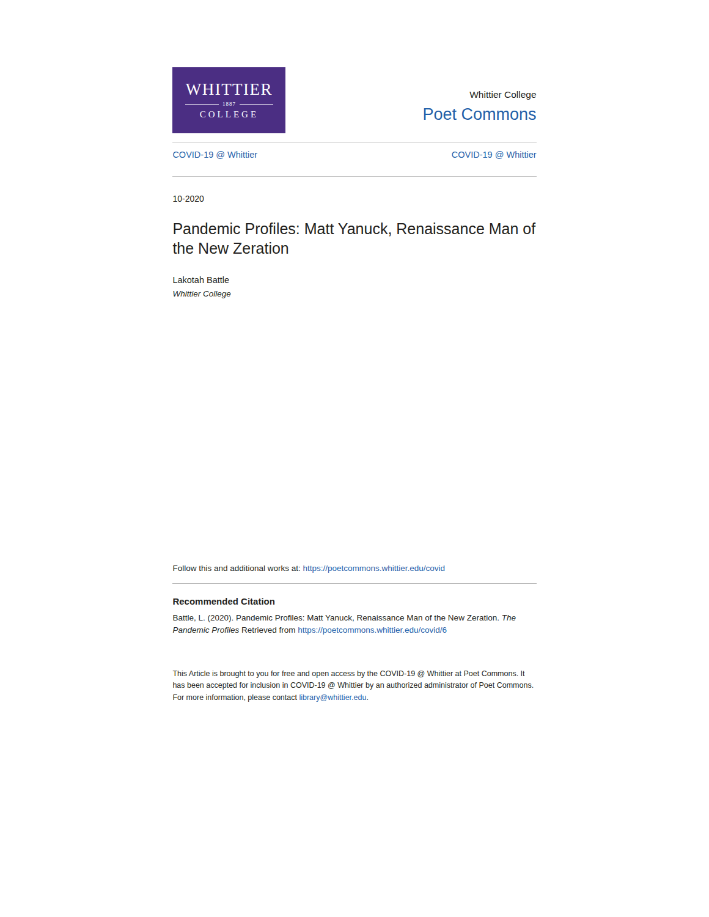WHITTIER
1887
COLLEGE
Whittier College
Poet Commons
COVID-19 @ Whittier
COVID-19 @ Whittier
10-2020
Pandemic Profiles: Matt Yanuck, Renaissance Man of the New Zeration
Lakotah Battle
Whittier College
Follow this and additional works at: https://poetcommons.whittier.edu/covid
Recommended Citation
Battle, L. (2020). Pandemic Profiles: Matt Yanuck, Renaissance Man of the New Zeration. The Pandemic Profiles Retrieved from https://poetcommons.whittier.edu/covid/6
This Article is brought to you for free and open access by the COVID-19 @ Whittier at Poet Commons. It has been accepted for inclusion in COVID-19 @ Whittier by an authorized administrator of Poet Commons. For more information, please contact library@whittier.edu.